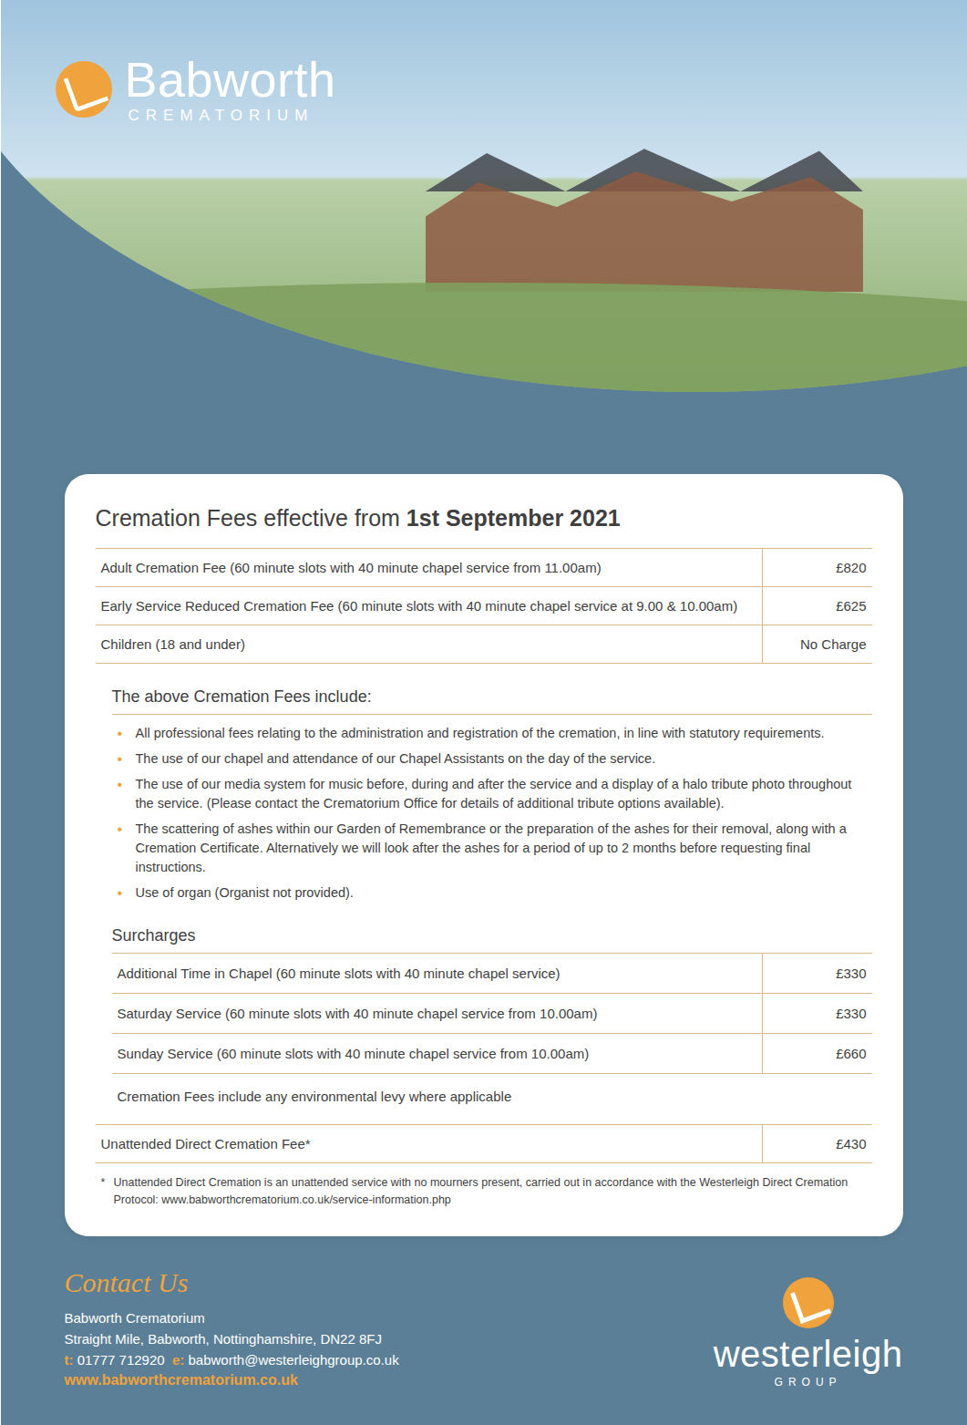Babworth
CREMATORIUM
Cremation Fees effective from 1st September 2021
| Adult Cremation Fee (60 minute slots with 40 minute chapel service from 11.00am) | £820 |
| Early Service Reduced Cremation Fee (60 minute slots with 40 minute chapel service at 9.00 & 10.00am) | £625 |
| Children (18 and under) | No Charge |
The above Cremation Fees include:
All professional fees relating to the administration and registration of the cremation, in line with statutory requirements.
The use of our chapel and attendance of our Chapel Assistants on the day of the service.
The use of our media system for music before, during and after the service and a display of a halo tribute photo throughout the service. (Please contact the Crematorium Office for details of additional tribute options available).
The scattering of ashes within our Garden of Remembrance or the preparation of the ashes for their removal, along with a Cremation Certificate. Alternatively we will look after the ashes for a period of up to 2 months before requesting final instructions.
Use of organ (Organist not provided).
Surcharges
| Additional Time in Chapel (60 minute slots with 40 minute chapel service) | £330 |
| Saturday Service (60 minute slots with 40 minute chapel service from 10.00am) | £330 |
| Sunday Service (60 minute slots with 40 minute chapel service from 10.00am) | £660 |
| Cremation Fees include any environmental levy where applicable |
| Unattended Direct Cremation Fee* | £430 |
*Unattended Direct Cremation is an unattended service with no mourners present, carried out in accordance with the Westerleigh Direct Cremation Protocol: www.babworthcrematorium.co.uk/service-information.php
Contact Us
Babworth Crematorium
Straight Mile, Babworth, Nottinghamshire, DN22 8FJ
t: 01777 712920 e: babworth@westerleighgroup.co.uk
www.babworthcrematorium.co.uk
westerleigh
GROUP